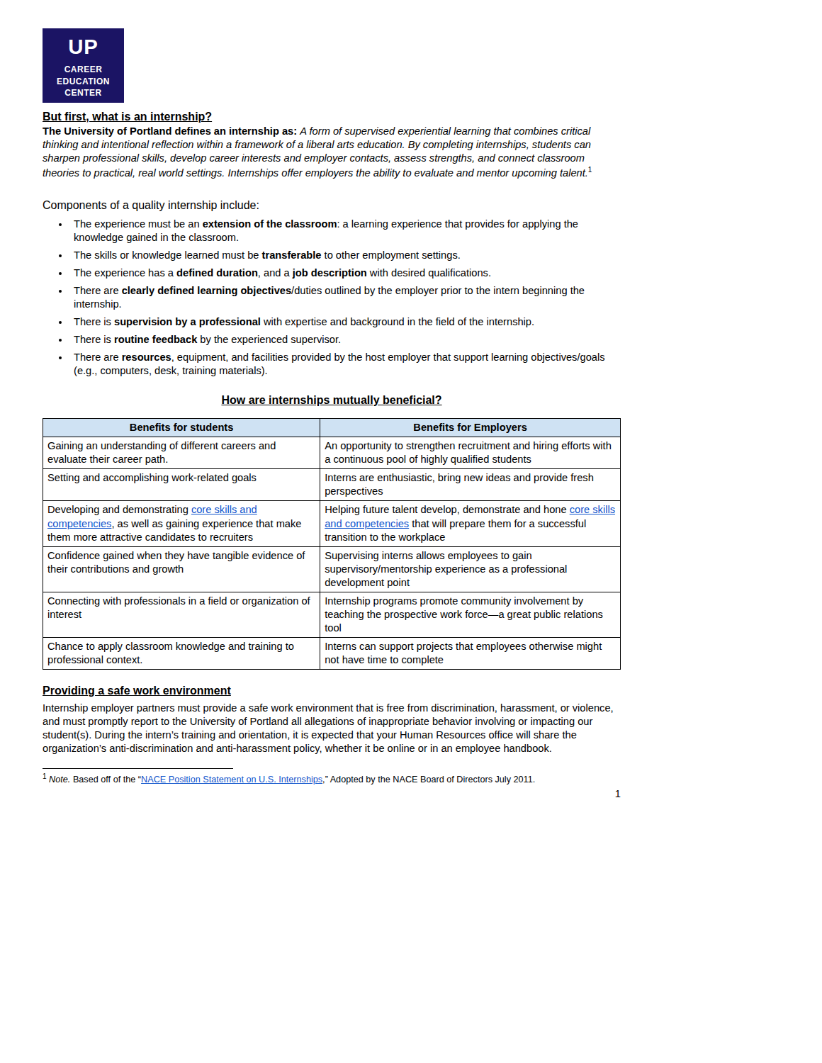UP
CAREER
EDUCATION
CENTER
But first, what is an internship?
The University of Portland defines an internship as: A form of supervised experiential learning that combines critical thinking and intentional reflection within a framework of a liberal arts education. By completing internships, students can sharpen professional skills, develop career interests and employer contacts, assess strengths, and connect classroom theories to practical, real world settings. Internships offer employers the ability to evaluate and mentor upcoming talent.1
Components of a quality internship include:
The experience must be an extension of the classroom: a learning experience that provides for applying the knowledge gained in the classroom.
The skills or knowledge learned must be transferable to other employment settings.
The experience has a defined duration, and a job description with desired qualifications.
There are clearly defined learning objectives/duties outlined by the employer prior to the intern beginning the internship.
There is supervision by a professional with expertise and background in the field of the internship.
There is routine feedback by the experienced supervisor.
There are resources, equipment, and facilities provided by the host employer that support learning objectives/goals (e.g., computers, desk, training materials).
How are internships mutually beneficial?
| Benefits for students | Benefits for Employers |
| --- | --- |
| Gaining an understanding of different careers and evaluate their career path. | An opportunity to strengthen recruitment and hiring efforts with a continuous pool of highly qualified students |
| Setting and accomplishing work-related goals | Interns are enthusiastic, bring new ideas and provide fresh perspectives |
| Developing and demonstrating core skills and competencies , as well as gaining experience that make them more attractive candidates to recruiters | Helping future talent develop, demonstrate and hone core skills and competencies that will prepare them for a successful transition to the workplace |
| Confidence gained when they have tangible evidence of their contributions and growth | Supervising interns allows employees to gain supervisory/mentorship experience as a professional development point |
| Connecting with professionals in a field or organization of interest | Internship programs promote community involvement by teaching the prospective work force—a great public relations tool |
| Chance to apply classroom knowledge and training to professional context. | Interns can support projects that employees otherwise might not have time to complete |
Providing a safe work environment
Internship employer partners must provide a safe work environment that is free from discrimination, harassment, or violence, and must promptly report to the University of Portland all allegations of inappropriate behavior involving or impacting our student(s). During the intern’s training and orientation, it is expected that your Human Resources office will share the organization’s anti-discrimination and anti-harassment policy, whether it be online or in an employee handbook.
1 Note. Based off of the “NACE Position Statement on U.S. Internships,” Adopted by the NACE Board of Directors July 2011.
1